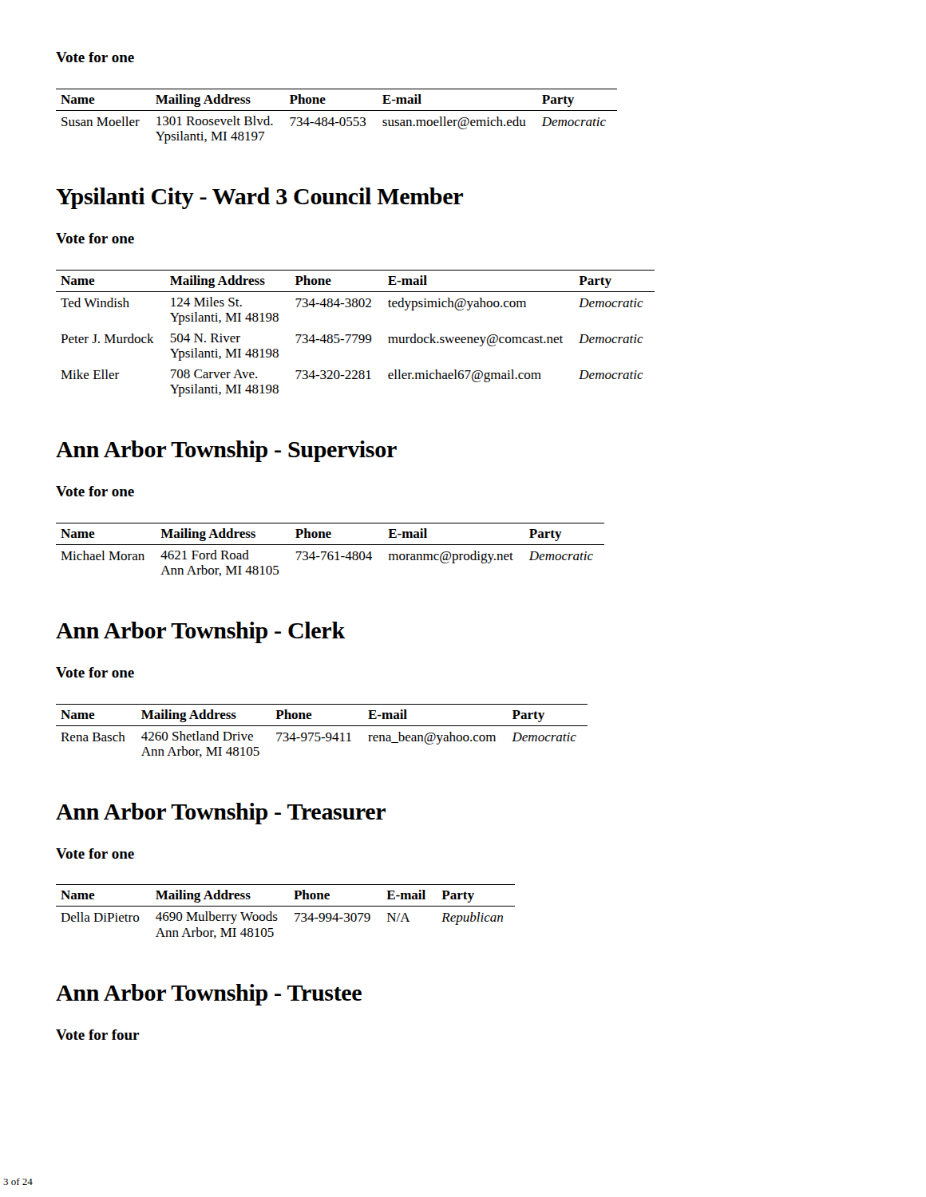Vote for one
| Name | Mailing Address | Phone | E-mail | Party |
| --- | --- | --- | --- | --- |
| Susan Moeller | 1301 Roosevelt Blvd. Ypsilanti, MI 48197 | 734-484-0553 | susan.moeller@emich.edu | Democratic |
Ypsilanti City - Ward 3 Council Member
Vote for one
| Name | Mailing Address | Phone | E-mail | Party |
| --- | --- | --- | --- | --- |
| Ted Windish | 124 Miles St. Ypsilanti, MI 48198 | 734-484-3802 | tedypsimich@yahoo.com | Democratic |
| Peter J. Murdock | 504 N. River Ypsilanti, MI 48198 | 734-485-7799 | murdock.sweeney@comcast.net | Democratic |
| Mike Eller | 708 Carver Ave. Ypsilanti, MI 48198 | 734-320-2281 | eller.michael67@gmail.com | Democratic |
Ann Arbor Township - Supervisor
Vote for one
| Name | Mailing Address | Phone | E-mail | Party |
| --- | --- | --- | --- | --- |
| Michael Moran | 4621 Ford Road Ann Arbor, MI 48105 | 734-761-4804 | moranmc@prodigy.net | Democratic |
Ann Arbor Township - Clerk
Vote for one
| Name | Mailing Address | Phone | E-mail | Party |
| --- | --- | --- | --- | --- |
| Rena Basch | 4260 Shetland Drive Ann Arbor, MI 48105 | 734-975-9411 | rena_bean@yahoo.com | Democratic |
Ann Arbor Township - Treasurer
Vote for one
| Name | Mailing Address | Phone | E-mail | Party |
| --- | --- | --- | --- | --- |
| Della DiPietro | 4690 Mulberry Woods Ann Arbor, MI 48105 | 734-994-3079 | N/A | Republican |
Ann Arbor Township - Trustee
Vote for four
3 of 24